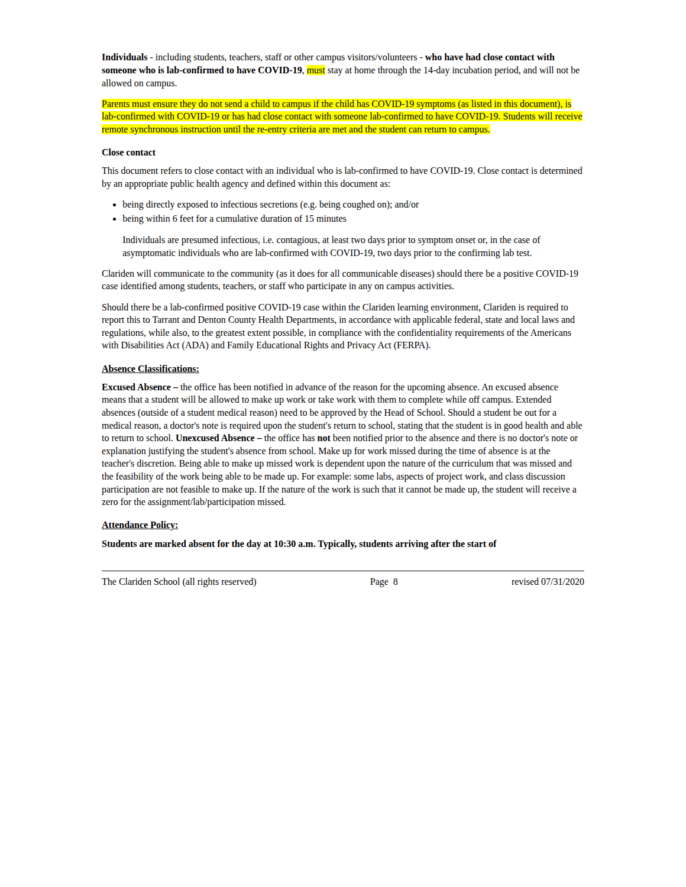Individuals - including students, teachers, staff or other campus visitors/volunteers - who have had close contact with someone who is lab-confirmed to have COVID-19, must stay at home through the 14-day incubation period, and will not be allowed on campus.
Parents must ensure they do not send a child to campus if the child has COVID-19 symptoms (as listed in this document), is lab-confirmed with COVID-19 or has had close contact with someone lab-confirmed to have COVID-19. Students will receive remote synchronous instruction until the re-entry criteria are met and the student can return to campus.
Close contact
This document refers to close contact with an individual who is lab-confirmed to have COVID-19. Close contact is determined by an appropriate public health agency and defined within this document as:
being directly exposed to infectious secretions (e.g. being coughed on); and/or
being within 6 feet for a cumulative duration of 15 minutes
Individuals are presumed infectious, i.e. contagious, at least two days prior to symptom onset or, in the case of asymptomatic individuals who are lab-confirmed with COVID-19, two days prior to the confirming lab test.
Clariden will communicate to the community (as it does for all communicable diseases) should there be a positive COVID-19 case identified among students, teachers, or staff who participate in any on campus activities.
Should there be a lab-confirmed positive COVID-19 case within the Clariden learning environment, Clariden is required to report this to Tarrant and Denton County Health Departments, in accordance with applicable federal, state and local laws and regulations, while also, to the greatest extent possible, in compliance with the confidentiality requirements of the Americans with Disabilities Act (ADA) and Family Educational Rights and Privacy Act (FERPA).
Absence Classifications:
Excused Absence – the office has been notified in advance of the reason for the upcoming absence. An excused absence means that a student will be allowed to make up work or take work with them to complete while off campus. Extended absences (outside of a student medical reason) need to be approved by the Head of School. Should a student be out for a medical reason, a doctor's note is required upon the student's return to school, stating that the student is in good health and able to return to school. Unexcused Absence – the office has not been notified prior to the absence and there is no doctor's note or explanation justifying the student's absence from school. Make up for work missed during the time of absence is at the teacher's discretion. Being able to make up missed work is dependent upon the nature of the curriculum that was missed and the feasibility of the work being able to be made up. For example: some labs, aspects of project work, and class discussion participation are not feasible to make up. If the nature of the work is such that it cannot be made up, the student will receive a zero for the assignment/lab/participation missed.
Attendance Policy:
Students are marked absent for the day at 10:30 a.m. Typically, students arriving after the start of
The Clariden School (all rights reserved) Page 8 revised 07/31/2020